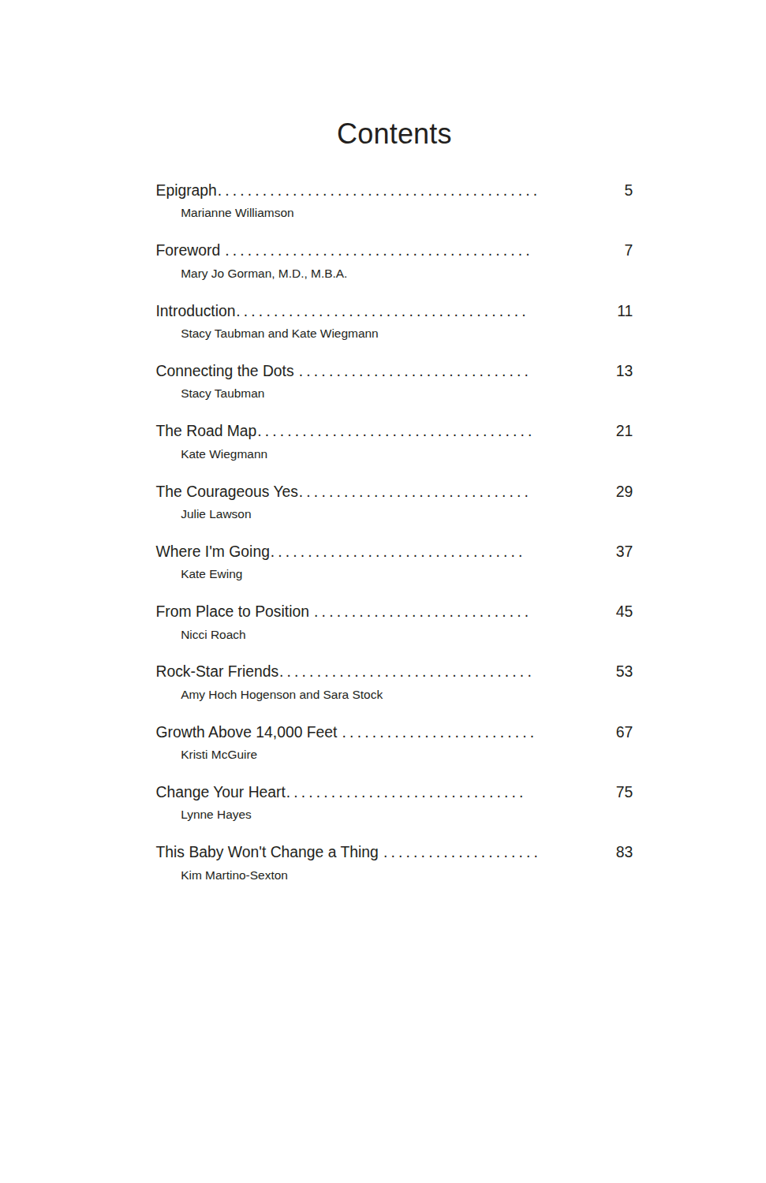Contents
Epigraph ........................................... 5
Marianne Williamson
Foreword ......................................... 7
Mary Jo Gorman, M.D., M.B.A.
Introduction ....................................... 11
Stacy Taubman and Kate Wiegmann
Connecting the Dots ............................... 13
Stacy Taubman
The Road Map ..................................... 21
Kate Wiegmann
The Courageous Yes ............................... 29
Julie Lawson
Where I'm Going .................................. 37
Kate Ewing
From Place to Position ............................. 45
Nicci Roach
Rock-Star Friends .................................. 53
Amy Hoch Hogenson and Sara Stock
Growth Above 14,000 Feet .......................... 67
Kristi McGuire
Change Your Heart ................................ 75
Lynne Hayes
This Baby Won't Change a Thing ..................... 83
Kim Martino-Sexton